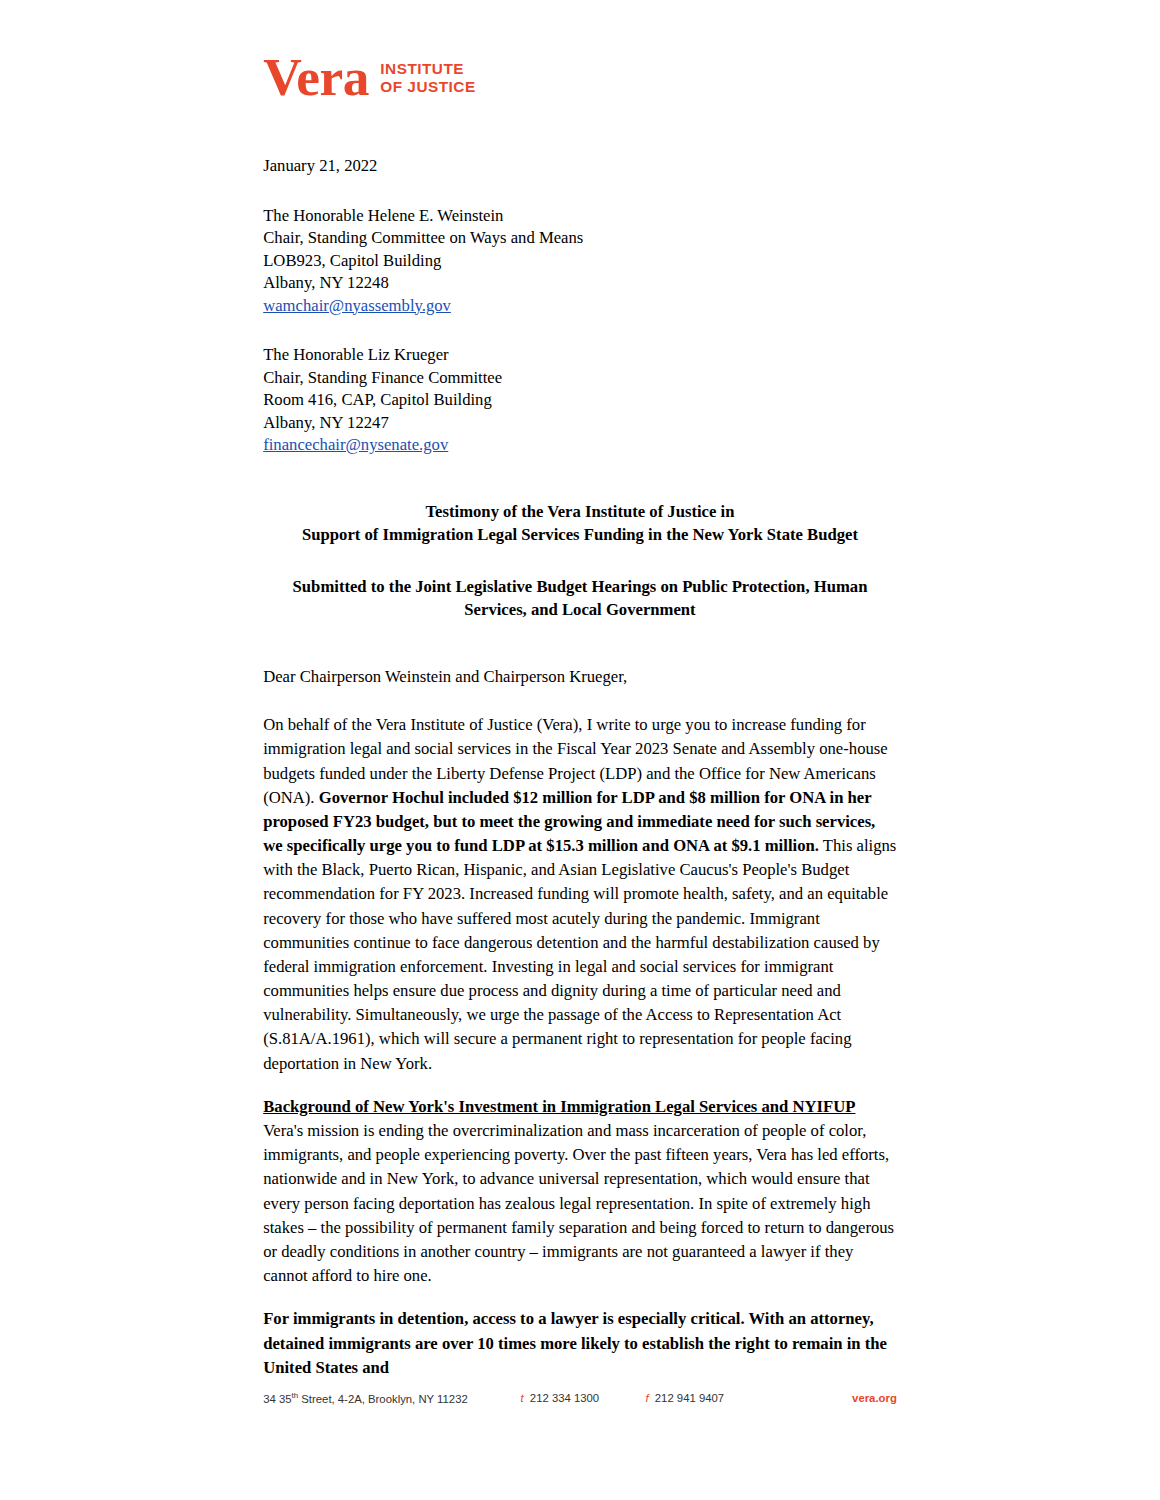Vera
INSTITUTE OF JUSTICE
January 21, 2022
The Honorable Helene E. Weinstein
Chair, Standing Committee on Ways and Means
LOB923, Capitol Building
Albany, NY 12248
wamchair@nyassembly.gov
The Honorable Liz Krueger
Chair, Standing Finance Committee
Room 416, CAP, Capitol Building
Albany, NY 12247
financechair@nysenate.gov
Testimony of the Vera Institute of Justice in Support of Immigration Legal Services Funding in the New York State Budget
Submitted to the Joint Legislative Budget Hearings on Public Protection, Human Services, and Local Government
Dear Chairperson Weinstein and Chairperson Krueger,
On behalf of the Vera Institute of Justice (Vera), I write to urge you to increase funding for immigration legal and social services in the Fiscal Year 2023 Senate and Assembly one-house budgets funded under the Liberty Defense Project (LDP) and the Office for New Americans (ONA). Governor Hochul included $12 million for LDP and $8 million for ONA in her proposed FY23 budget, but to meet the growing and immediate need for such services, we specifically urge you to fund LDP at $15.3 million and ONA at $9.1 million. This aligns with the Black, Puerto Rican, Hispanic, and Asian Legislative Caucus's People's Budget recommendation for FY 2023. Increased funding will promote health, safety, and an equitable recovery for those who have suffered most acutely during the pandemic. Immigrant communities continue to face dangerous detention and the harmful destabilization caused by federal immigration enforcement. Investing in legal and social services for immigrant communities helps ensure due process and dignity during a time of particular need and vulnerability. Simultaneously, we urge the passage of the Access to Representation Act (S.81A/A.1961), which will secure a permanent right to representation for people facing deportation in New York.
Background of New York's Investment in Immigration Legal Services and NYIFUP
Vera's mission is ending the overcriminalization and mass incarceration of people of color, immigrants, and people experiencing poverty. Over the past fifteen years, Vera has led efforts, nationwide and in New York, to advance universal representation, which would ensure that every person facing deportation has zealous legal representation. In spite of extremely high stakes – the possibility of permanent family separation and being forced to return to dangerous or deadly conditions in another country – immigrants are not guaranteed a lawyer if they cannot afford to hire one.
For immigrants in detention, access to a lawyer is especially critical. With an attorney, detained immigrants are over 10 times more likely to establish the right to remain in the United States and
34 35th Street, 4-2A, Brooklyn, NY 11232
t 212 334 1300 f 212 941 9407
vera.org